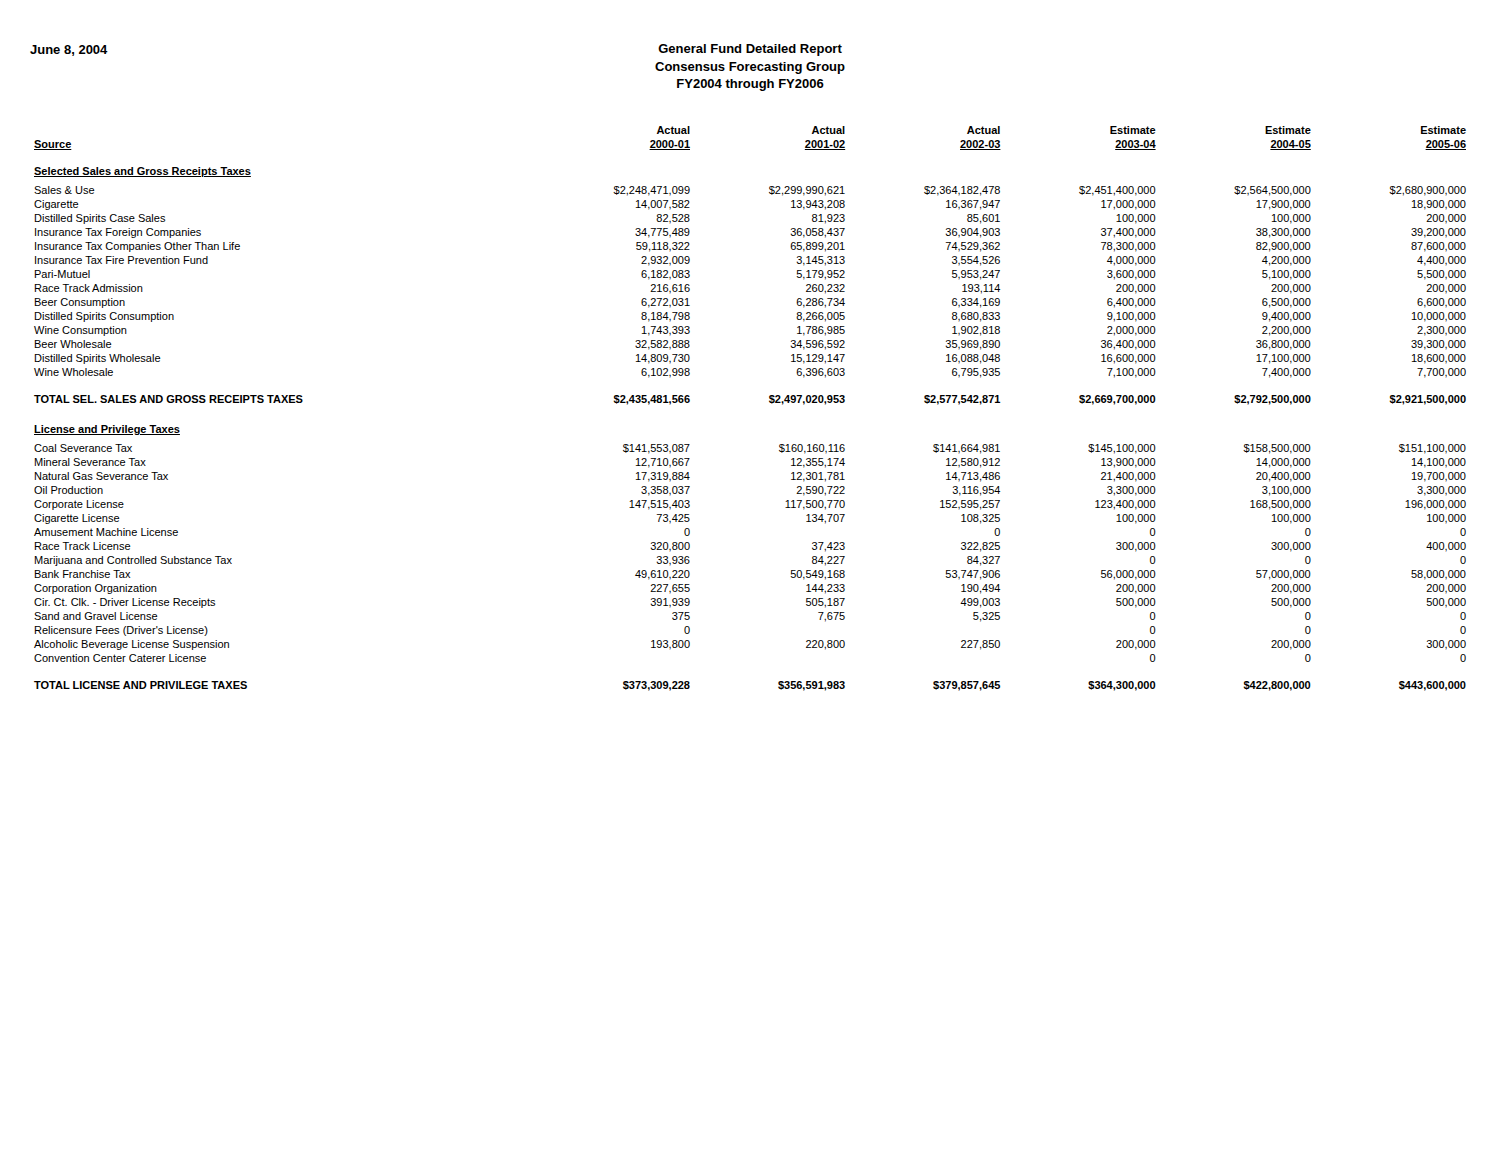June 8, 2004
General Fund Detailed Report
Consensus Forecasting Group
FY2004 through FY2006
| | Actual | Actual | Actual | Estimate | Estimate | Estimate |
| --- | --- | --- | --- | --- | --- | --- |
| Source | 2000-01 | 2001-02 | 2002-03 | 2003-04 | 2004-05 | 2005-06 |
| Selected Sales and Gross Receipts Taxes |
| Sales & Use | $2,248,471,099 | $2,299,990,621 | $2,364,182,478 | $2,451,400,000 | $2,564,500,000 | $2,680,900,000 |
| Cigarette | 14,007,582 | 13,943,208 | 16,367,947 | 17,000,000 | 17,900,000 | 18,900,000 |
| Distilled Spirits Case Sales | 82,528 | 81,923 | 85,601 | 100,000 | 100,000 | 200,000 |
| Insurance Tax Foreign Companies | 34,775,489 | 36,058,437 | 36,904,903 | 37,400,000 | 38,300,000 | 39,200,000 |
| Insurance Tax Companies Other Than Life | 59,118,322 | 65,899,201 | 74,529,362 | 78,300,000 | 82,900,000 | 87,600,000 |
| Insurance Tax Fire Prevention Fund | 2,932,009 | 3,145,313 | 3,554,526 | 4,000,000 | 4,200,000 | 4,400,000 |
| Pari-Mutuel | 6,182,083 | 5,179,952 | 5,953,247 | 3,600,000 | 5,100,000 | 5,500,000 |
| Race Track Admission | 216,616 | 260,232 | 193,114 | 200,000 | 200,000 | 200,000 |
| Beer Consumption | 6,272,031 | 6,286,734 | 6,334,169 | 6,400,000 | 6,500,000 | 6,600,000 |
| Distilled Spirits Consumption | 8,184,798 | 8,266,005 | 8,680,833 | 9,100,000 | 9,400,000 | 10,000,000 |
| Wine Consumption | 1,743,393 | 1,786,985 | 1,902,818 | 2,000,000 | 2,200,000 | 2,300,000 |
| Beer Wholesale | 32,582,888 | 34,596,592 | 35,969,890 | 36,400,000 | 36,800,000 | 39,300,000 |
| Distilled Spirits Wholesale | 14,809,730 | 15,129,147 | 16,088,048 | 16,600,000 | 17,100,000 | 18,600,000 |
| Wine Wholesale | 6,102,998 | 6,396,603 | 6,795,935 | 7,100,000 | 7,400,000 | 7,700,000 |
| TOTAL SEL. SALES AND GROSS RECEIPTS TAXES | $2,435,481,566 | $2,497,020,953 | $2,577,542,871 | $2,669,700,000 | $2,792,500,000 | $2,921,500,000 |
| License and Privilege Taxes |
| Coal Severance Tax | $141,553,087 | $160,160,116 | $141,664,981 | $145,100,000 | $158,500,000 | $151,100,000 |
| Mineral Severance Tax | 12,710,667 | 12,355,174 | 12,580,912 | 13,900,000 | 14,000,000 | 14,100,000 |
| Natural Gas Severance Tax | 17,319,884 | 12,301,781 | 14,713,486 | 21,400,000 | 20,400,000 | 19,700,000 |
| Oil Production | 3,358,037 | 2,590,722 | 3,116,954 | 3,300,000 | 3,100,000 | 3,300,000 |
| Corporate License | 147,515,403 | 117,500,770 | 152,595,257 | 123,400,000 | 168,500,000 | 196,000,000 |
| Cigarette License | 73,425 | 134,707 | 108,325 | 100,000 | 100,000 | 100,000 |
| Amusement Machine License | 0 | | 0 | 0 | 0 | 0 |
| Race Track License | 320,800 | 37,423 | 322,825 | 300,000 | 300,000 | 400,000 |
| Marijuana and Controlled Substance Tax | 33,936 | 84,227 | 84,327 | 0 | 0 | 0 |
| Bank Franchise Tax | 49,610,220 | 50,549,168 | 53,747,906 | 56,000,000 | 57,000,000 | 58,000,000 |
| Corporation Organization | 227,655 | 144,233 | 190,494 | 200,000 | 200,000 | 200,000 |
| Cir. Ct. Clk. - Driver License Receipts | 391,939 | 505,187 | 499,003 | 500,000 | 500,000 | 500,000 |
| Sand and Gravel License | 375 | 7,675 | 5,325 | 0 | 0 | 0 |
| Relicensure Fees (Driver's License) | 0 | | | 0 | 0 | 0 |
| Alcoholic Beverage License Suspension | 193,800 | 220,800 | 227,850 | 200,000 | 200,000 | 300,000 |
| Convention Center Caterer License | | | | 0 | 0 | 0 |
| TOTAL LICENSE AND PRIVILEGE TAXES | $373,309,228 | $356,591,983 | $379,857,645 | $364,300,000 | $422,800,000 | $443,600,000 |